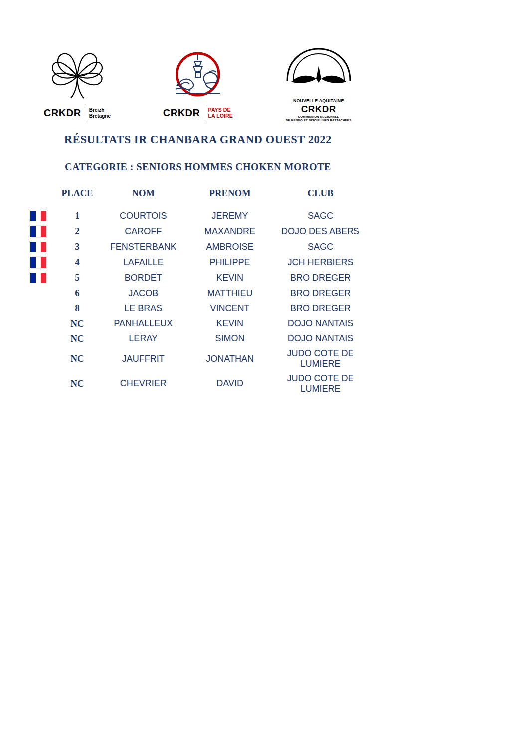CRKDR Breizh
Bretagne
CRKDR PAYS DE
LA LOIRE
NOUVELLE AQUITAINE
CRKDR
COMMISSION REGIONALE
DE KENDO ET DISCIPLINES RATTACHEES
Résultats IR Chanbara Grand Ouest 2022
Categorie : Seniors Hommes Choken Morote
| | Place | Nom | Prenom | Club |
| --- | --- | --- | --- | --- |
| | 1 | COURTOIS | JEREMY | SAGC |
| | 2 | CAROFF | MAXANDRE | DOJO DES ABERS |
| | 3 | FENSTERBANK | AMBROISE | SAGC |
| | 4 | LAFAILLE | PHILIPPE | JCH HERBIERS |
| | 5 | BORDET | KEVIN | BRO DREGER |
| | 6 | JACOB | MATTHIEU | BRO DREGER |
| | 8 | LE BRAS | VINCENT | BRO DREGER |
| | NC | PANHALLEUX | KEVIN | DOJO NANTAIS |
| | NC | LERAY | SIMON | DOJO NANTAIS |
| | NC | JAUFFRIT | JONATHAN | JUDO COTE DE LUMIERE |
| | NC | CHEVRIER | DAVID | JUDO COTE DE LUMIERE |